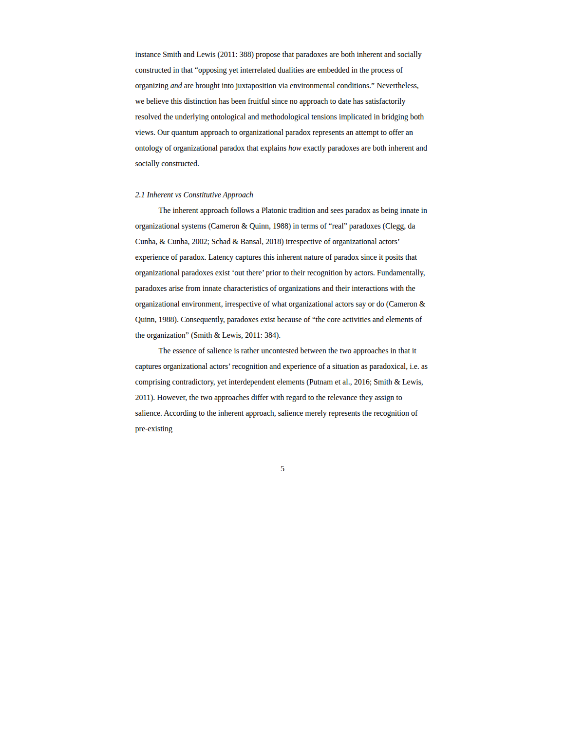instance Smith and Lewis (2011: 388) propose that paradoxes are both inherent and socially constructed in that “opposing yet interrelated dualities are embedded in the process of organizing and are brought into juxtaposition via environmental conditions.” Nevertheless, we believe this distinction has been fruitful since no approach to date has satisfactorily resolved the underlying ontological and methodological tensions implicated in bridging both views. Our quantum approach to organizational paradox represents an attempt to offer an ontology of organizational paradox that explains how exactly paradoxes are both inherent and socially constructed.
2.1 Inherent vs Constitutive Approach
The inherent approach follows a Platonic tradition and sees paradox as being innate in organizational systems (Cameron & Quinn, 1988) in terms of “real” paradoxes (Clegg, da Cunha, & Cunha, 2002; Schad & Bansal, 2018) irrespective of organizational actors’ experience of paradox. Latency captures this inherent nature of paradox since it posits that organizational paradoxes exist ‘out there’ prior to their recognition by actors. Fundamentally, paradoxes arise from innate characteristics of organizations and their interactions with the organizational environment, irrespective of what organizational actors say or do (Cameron & Quinn, 1988). Consequently, paradoxes exist because of “the core activities and elements of the organization” (Smith & Lewis, 2011: 384).
The essence of salience is rather uncontested between the two approaches in that it captures organizational actors’ recognition and experience of a situation as paradoxical, i.e. as comprising contradictory, yet interdependent elements (Putnam et al., 2016; Smith & Lewis, 2011). However, the two approaches differ with regard to the relevance they assign to salience. According to the inherent approach, salience merely represents the recognition of pre-existing
5